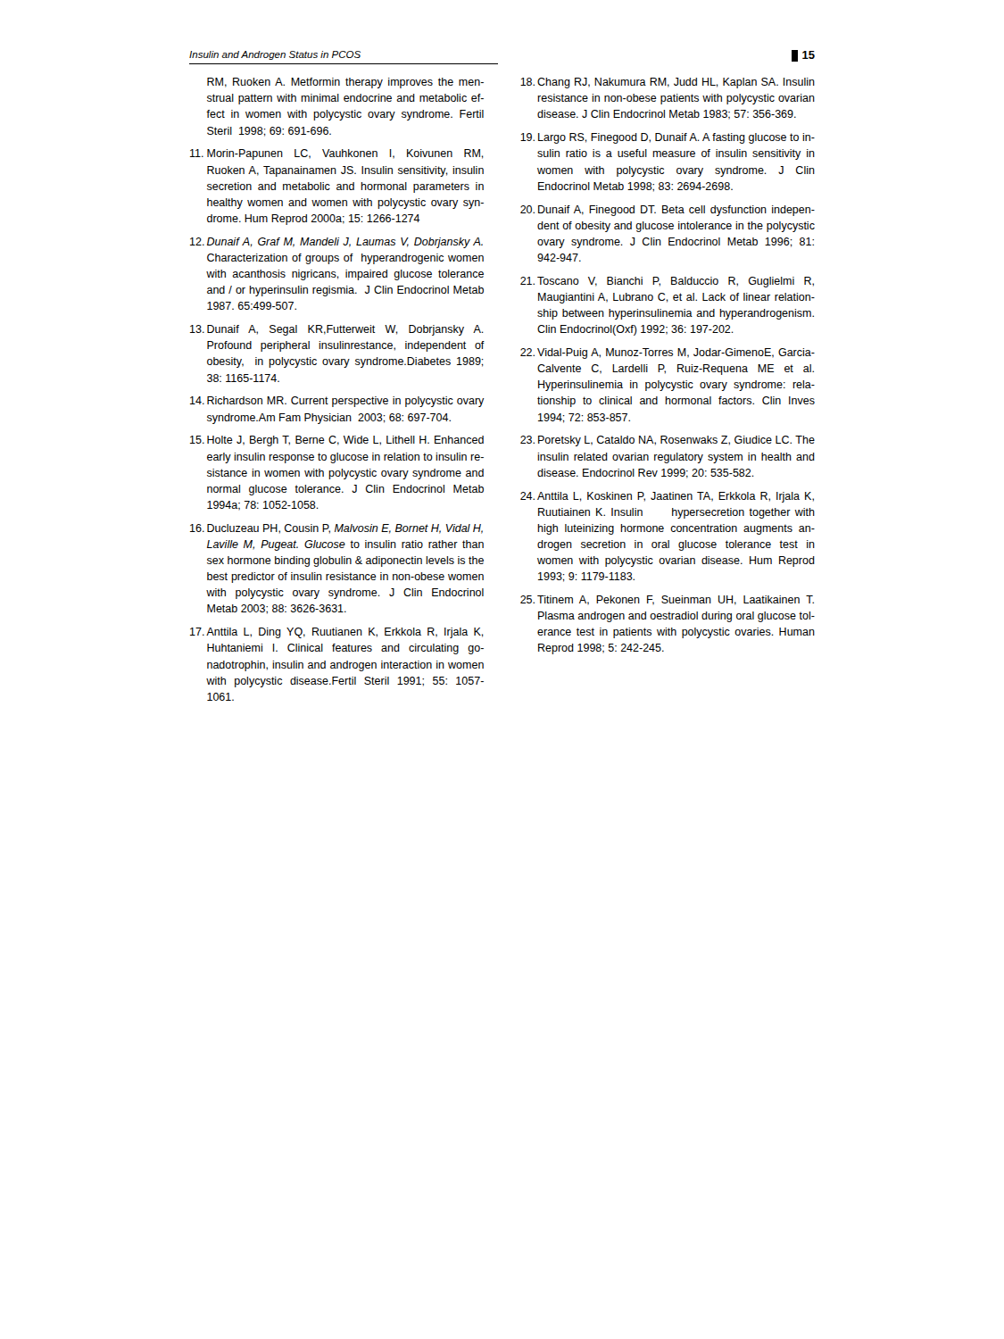Insulin and Androgen Status in PCOS
15
RM, Ruoken A. Metformin therapy improves the menstrual pattern with minimal endocrine and metabolic effect in women with polycystic ovary syndrome. Fertil Steril 1998; 69: 691-696.
11. Morin-Papunen LC, Vauhkonen I, Koivunen RM, Ruoken A, Tapanainamen JS. Insulin sensitivity, insulin secretion and metabolic and hormonal parameters in healthy women and women with polycystic ovary syndrome. Hum Reprod 2000a; 15: 1266-1274
12. Dunaif A, Graf M, Mandeli J, Laumas V, Dobrjansky A. Characterization of groups of hyperandrogenic women with acanthosis nigricans, impaired glucose tolerance and / or hyperinsulin regismia. J Clin Endocrinol Metab 1987. 65:499-507.
13. Dunaif A, Segal KR,Futterweit W, Dobrjansky A. Profound peripheral insulinrestance, independent of obesity, in polycystic ovary syndrome.Diabetes 1989; 38: 1165-1174.
14. Richardson MR. Current perspective in polycystic ovary syndrome.Am Fam Physician 2003; 68: 697-704.
15. Holte J, Bergh T, Berne C, Wide L, Lithell H. Enhanced early insulin response to glucose in relation to insulin resistance in women with polycystic ovary syndrome and normal glucose tolerance. J Clin Endocrinol Metab 1994a; 78: 1052-1058.
16. Ducluzeau PH, Cousin P, Malvosin E, Bornet H, Vidal H, Laville M, Pugeat. Glucose to insulin ratio rather than sex hormone binding globulin & adiponectin levels is the best predictor of insulin resistance in non-obese women with polycystic ovary syndrome. J Clin Endocrinol Metab 2003; 88: 3626-3631.
17. Anttila L, Ding YQ, Ruutianen K, Erkkola R, Irjala K, Huhtaniemi I. Clinical features and circulating gonadotrophin, insulin and androgen interaction in women with polycystic disease.Fertil Steril 1991; 55: 1057-1061.
18. Chang RJ, Nakumura RM, Judd HL, Kaplan SA. Insulin resistance in non-obese patients with polycystic ovarian disease. J Clin Endocrinol Metab 1983; 57: 356-369.
19. Largo RS, Finegood D, Dunaif A. A fasting glucose to insulin ratio is a useful measure of insulin sensitivity in women with polycystic ovary syndrome. J Clin Endocrinol Metab 1998; 83: 2694-2698.
20. Dunaif A, Finegood DT. Beta cell dysfunction independent of obesity and glucose intolerance in the polycystic ovary syndrome. J Clin Endocrinol Metab 1996; 81: 942-947.
21. Toscano V, Bianchi P, Balduccio R, Guglielmi R, Maugiantini A, Lubrano C, et al. Lack of linear relationship between hyperinsulinemia and hyperandrogenism. Clin Endocrinol(Oxf) 1992; 36: 197-202.
22. Vidal-Puig A, Munoz-Torres M, Jodar-GimenoE, Garcia-Calvente C, Lardelli P, Ruiz-Requena ME et al. Hyperinsulinemia in polycystic ovary syndrome: relationship to clinical and hormonal factors. Clin Inves 1994; 72: 853-857.
23. Poretsky L, Cataldo NA, Rosenwaks Z, Giudice LC. The insulin related ovarian regulatory system in health and disease. Endocrinol Rev 1999; 20: 535-582.
24. Anttila L, Koskinen P, Jaatinen TA, Erkkola R, Irjala K, Ruutiainen K. Insulin hypersecretion together with high luteinizing hormone concentration augments androgen secretion in oral glucose tolerance test in women with polycystic ovarian disease. Hum Reprod 1993; 9: 1179-1183.
25. Titinem A, Pekonen F, Sueinman UH, Laatikainen T. Plasma androgen and oestradiol during oral glucose tolerance test in patients with polycystic ovaries. Human Reprod 1998; 5: 242-245.